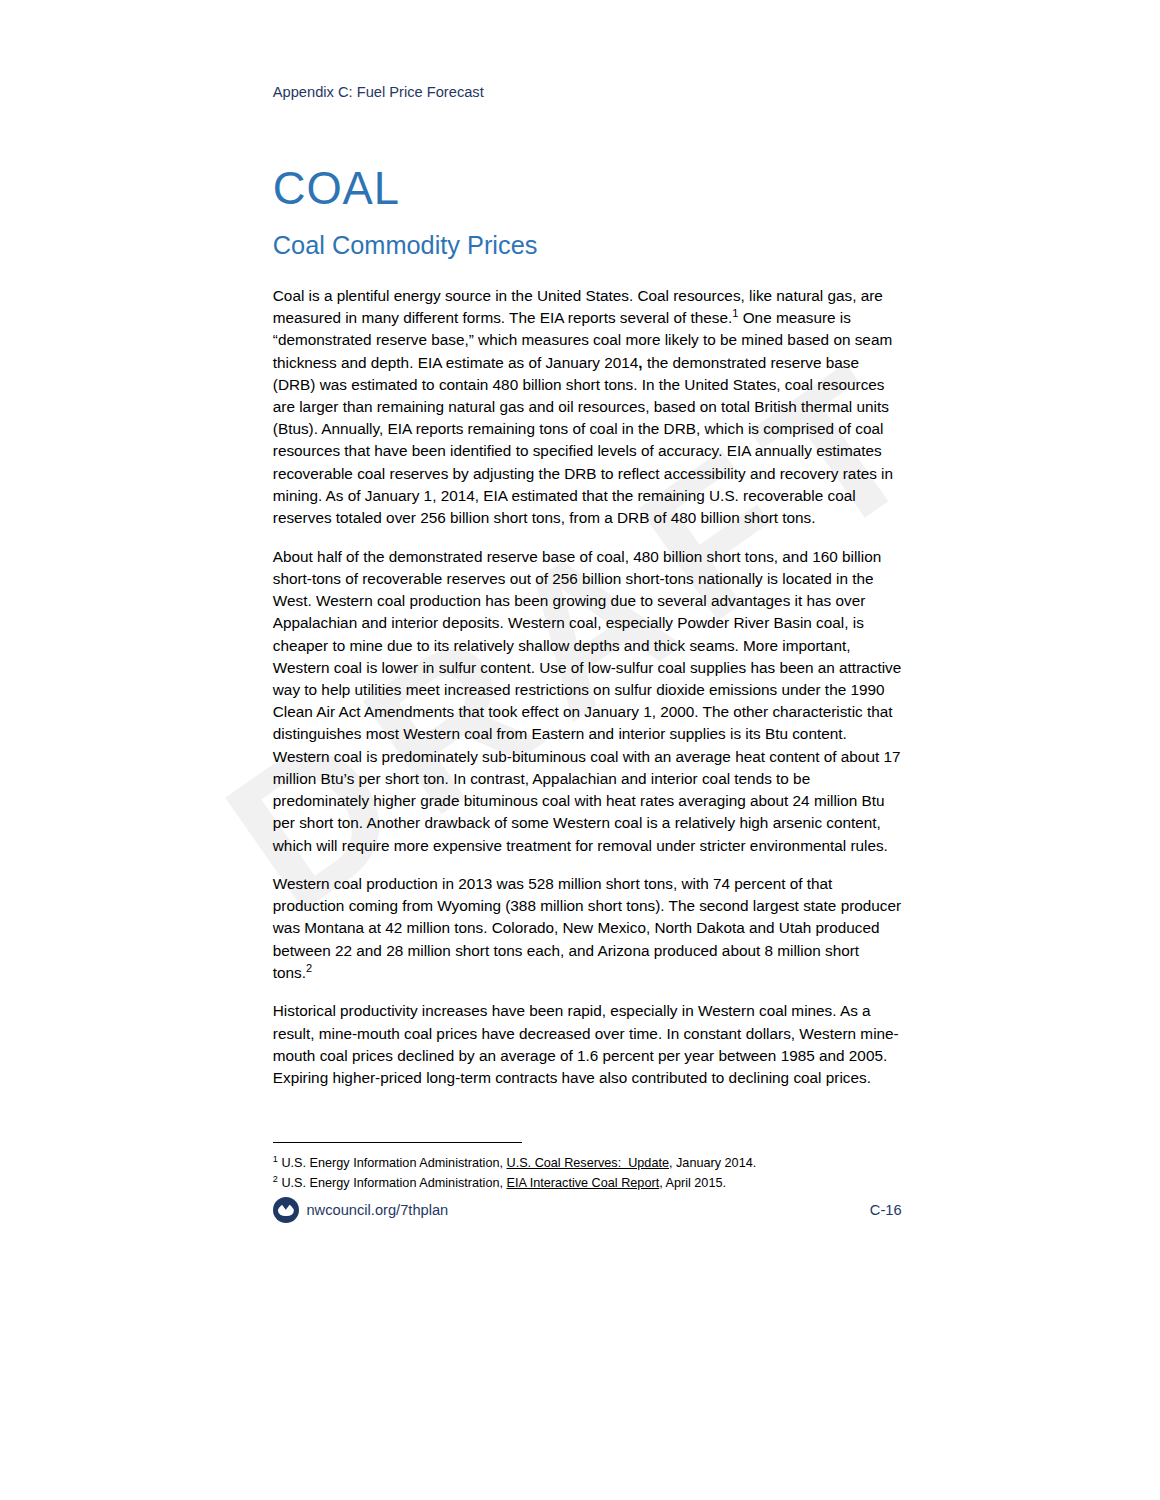DRAFT
Appendix C: Fuel Price Forecast
COAL
Coal Commodity Prices
Coal is a plentiful energy source in the United States. Coal resources, like natural gas, are measured in many different forms. The EIA reports several of these.1 One measure is “demonstrated reserve base,” which measures coal more likely to be mined based on seam thickness and depth. EIA estimate as of January 2014, the demonstrated reserve base (DRB) was estimated to contain 480 billion short tons. In the United States, coal resources are larger than remaining natural gas and oil resources, based on total British thermal units (Btus). Annually, EIA reports remaining tons of coal in the DRB, which is comprised of coal resources that have been identified to specified levels of accuracy. EIA annually estimates recoverable coal reserves by adjusting the DRB to reflect accessibility and recovery rates in mining. As of January 1, 2014, EIA estimated that the remaining U.S. recoverable coal reserves totaled over 256 billion short tons, from a DRB of 480 billion short tons.
About half of the demonstrated reserve base of coal, 480 billion short tons, and 160 billion short-tons of recoverable reserves out of 256 billion short-tons nationally is located in the West. Western coal production has been growing due to several advantages it has over Appalachian and interior deposits. Western coal, especially Powder River Basin coal, is cheaper to mine due to its relatively shallow depths and thick seams. More important, Western coal is lower in sulfur content. Use of low-sulfur coal supplies has been an attractive way to help utilities meet increased restrictions on sulfur dioxide emissions under the 1990 Clean Air Act Amendments that took effect on January 1, 2000. The other characteristic that distinguishes most Western coal from Eastern and interior supplies is its Btu content. Western coal is predominately sub-bituminous coal with an average heat content of about 17 million Btu’s per short ton. In contrast, Appalachian and interior coal tends to be predominately higher grade bituminous coal with heat rates averaging about 24 million Btu per short ton. Another drawback of some Western coal is a relatively high arsenic content, which will require more expensive treatment for removal under stricter environmental rules.
Western coal production in 2013 was 528 million short tons, with 74 percent of that production coming from Wyoming (388 million short tons). The second largest state producer was Montana at 42 million tons. Colorado, New Mexico, North Dakota and Utah produced between 22 and 28 million short tons each, and Arizona produced about 8 million short tons.2
Historical productivity increases have been rapid, especially in Western coal mines. As a result, mine-mouth coal prices have decreased over time. In constant dollars, Western mine-mouth coal prices declined by an average of 1.6 percent per year between 1985 and 2005. Expiring higher-priced long-term contracts have also contributed to declining coal prices.
1 U.S. Energy Information Administration, U.S. Coal Reserves: Update, January 2014.
2 U.S. Energy Information Administration, EIA Interactive Coal Report, April 2015.
nwcouncil.org/7thplan
C-16